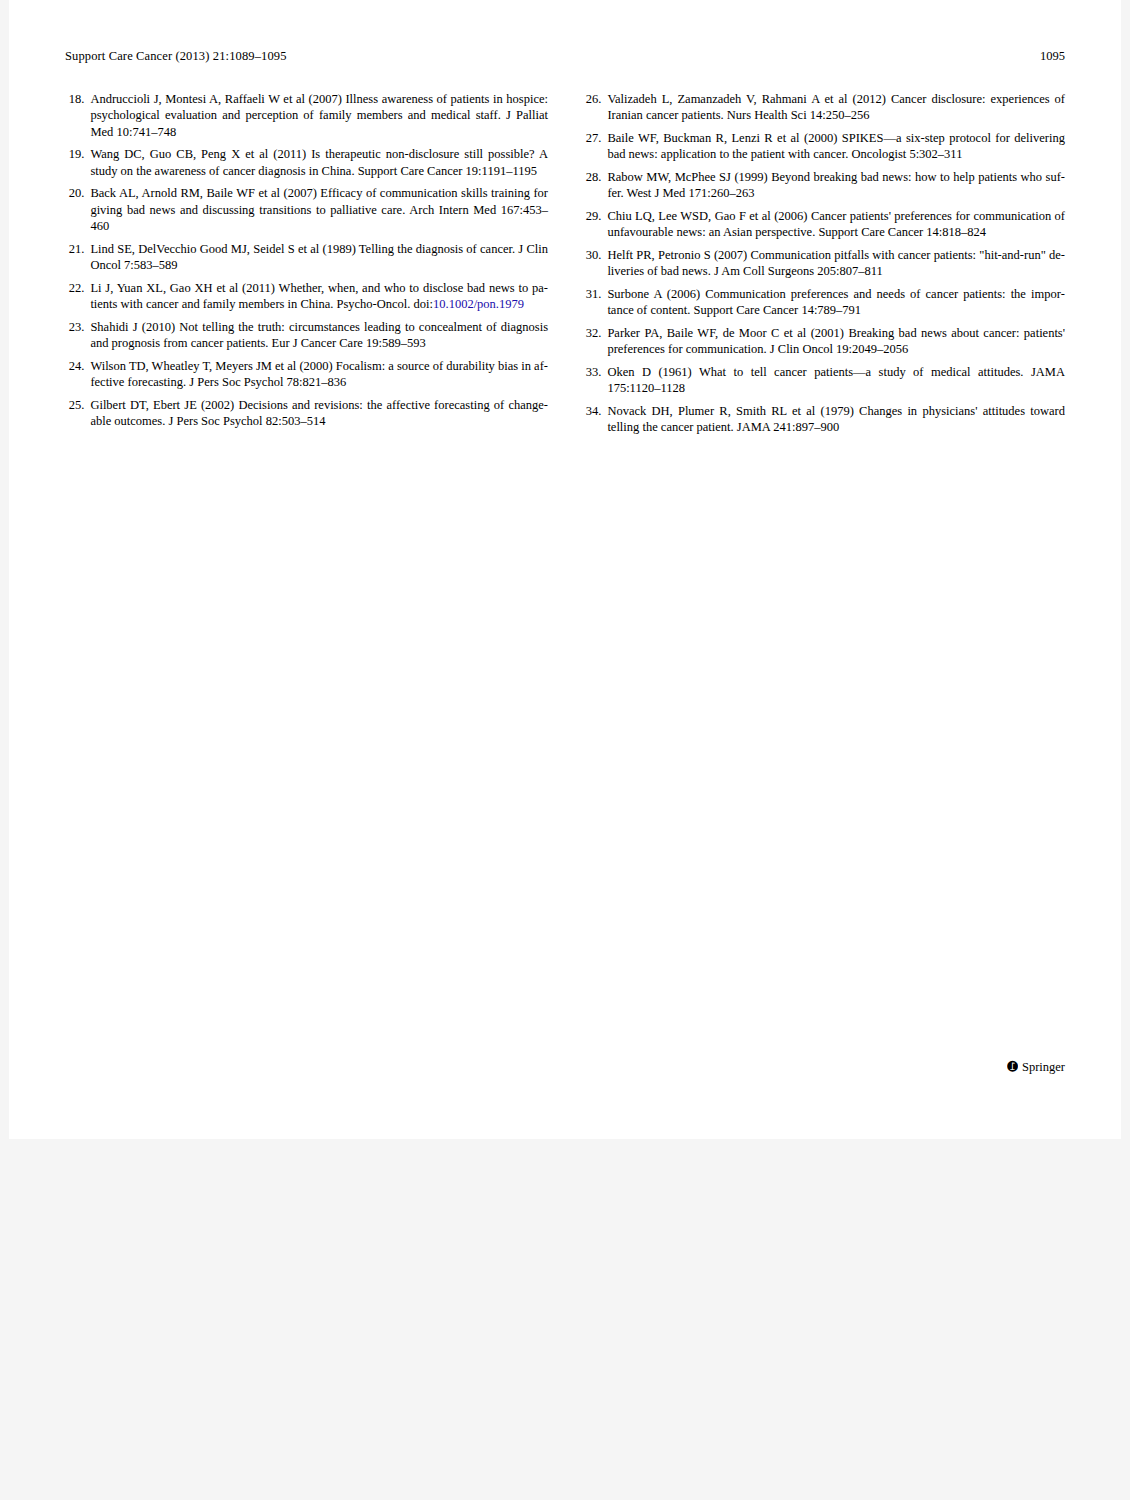Support Care Cancer (2013) 21:1089–1095 1095
18. Andruccioli J, Montesi A, Raffaeli W et al (2007) Illness awareness of patients in hospice: psychological evaluation and perception of family members and medical staff. J Palliat Med 10:741–748
19. Wang DC, Guo CB, Peng X et al (2011) Is therapeutic non-disclosure still possible? A study on the awareness of cancer diagnosis in China. Support Care Cancer 19:1191–1195
20. Back AL, Arnold RM, Baile WF et al (2007) Efficacy of communication skills training for giving bad news and discussing transitions to palliative care. Arch Intern Med 167:453–460
21. Lind SE, DelVecchio Good MJ, Seidel S et al (1989) Telling the diagnosis of cancer. J Clin Oncol 7:583–589
22. Li J, Yuan XL, Gao XH et al (2011) Whether, when, and who to disclose bad news to patients with cancer and family members in China. Psycho-Oncol. doi:10.1002/pon.1979
23. Shahidi J (2010) Not telling the truth: circumstances leading to concealment of diagnosis and prognosis from cancer patients. Eur J Cancer Care 19:589–593
24. Wilson TD, Wheatley T, Meyers JM et al (2000) Focalism: a source of durability bias in affective forecasting. J Pers Soc Psychol 78:821–836
25. Gilbert DT, Ebert JE (2002) Decisions and revisions: the affective forecasting of changeable outcomes. J Pers Soc Psychol 82:503–514
26. Valizadeh L, Zamanzadeh V, Rahmani A et al (2012) Cancer disclosure: experiences of Iranian cancer patients. Nurs Health Sci 14:250–256
27. Baile WF, Buckman R, Lenzi R et al (2000) SPIKES—a six-step protocol for delivering bad news: application to the patient with cancer. Oncologist 5:302–311
28. Rabow MW, McPhee SJ (1999) Beyond breaking bad news: how to help patients who suffer. West J Med 171:260–263
29. Chiu LQ, Lee WSD, Gao F et al (2006) Cancer patients' preferences for communication of unfavourable news: an Asian perspective. Support Care Cancer 14:818–824
30. Helft PR, Petronio S (2007) Communication pitfalls with cancer patients: "hit-and-run" deliveries of bad news. J Am Coll Surgeons 205:807–811
31. Surbone A (2006) Communication preferences and needs of cancer patients: the importance of content. Support Care Cancer 14:789–791
32. Parker PA, Baile WF, de Moor C et al (2001) Breaking bad news about cancer: patients' preferences for communication. J Clin Oncol 19:2049–2056
33. Oken D (1961) What to tell cancer patients—a study of medical attitudes. JAMA 175:1120–1128
34. Novack DH, Plumer R, Smith RL et al (1979) Changes in physicians' attitudes toward telling the cancer patient. JAMA 241:897–900
➊ Springer